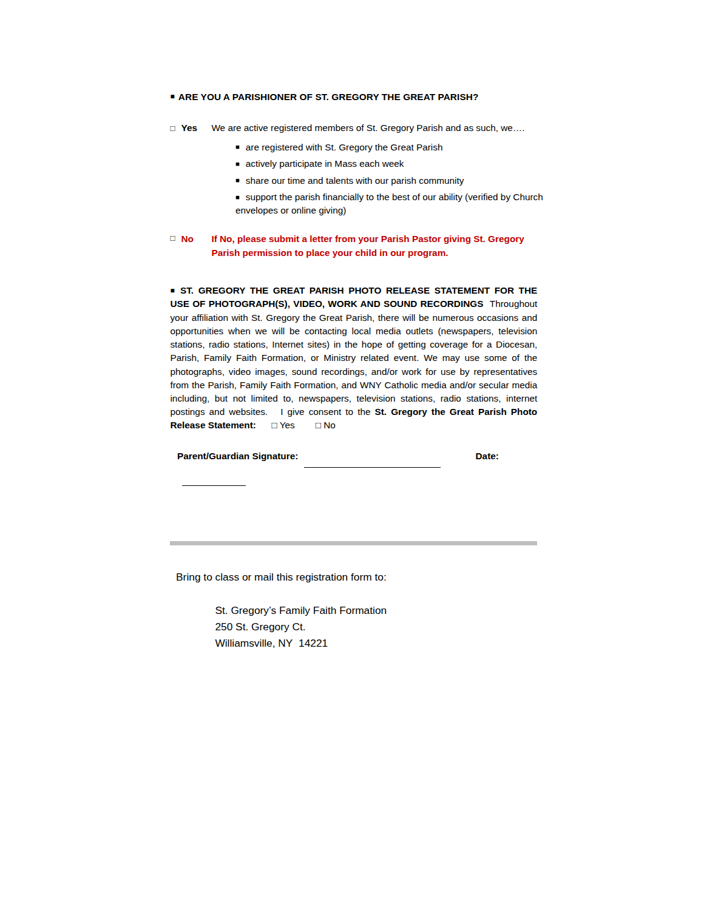■ARE YOU A PARISHIONER OF ST. GREGORY THE GREAT PARISH?
□ Yes We are active registered members of St. Gregory Parish and as such, we….
■are registered with St. Gregory the Great Parish
■actively participate in Mass each week
■share our time and talents with our parish community
■support the parish financially to the best of our ability (verified by Church envelopes or online giving)
□ No If No, please submit a letter from your Parish Pastor giving St. Gregory Parish permission to place your child in our program.
■ST. GREGORY THE GREAT PARISH PHOTO RELEASE STATEMENT FOR THE USE OF PHOTOGRAPH(S), VIDEO, WORK AND SOUND RECORDINGS Throughout your affiliation with St. Gregory the Great Parish, there will be numerous occasions and opportunities when we will be contacting local media outlets (newspapers, television stations, radio stations, Internet sites) in the hope of getting coverage for a Diocesan, Parish, Family Faith Formation, or Ministry related event. We may use some of the photographs, video images, sound recordings, and/or work for use by representatives from the Parish, Family Faith Formation, and WNY Catholic media and/or secular media including, but not limited to, newspapers, television stations, radio stations, internet postings and websites. I give consent to the St. Gregory the Great Parish Photo Release Statement: □ Yes □ No
Parent/Guardian Signature: Date:
Bring to class or mail this registration form to:
St. Gregory’s Family Faith Formation
250 St. Gregory Ct.
Williamsville, NY 14221